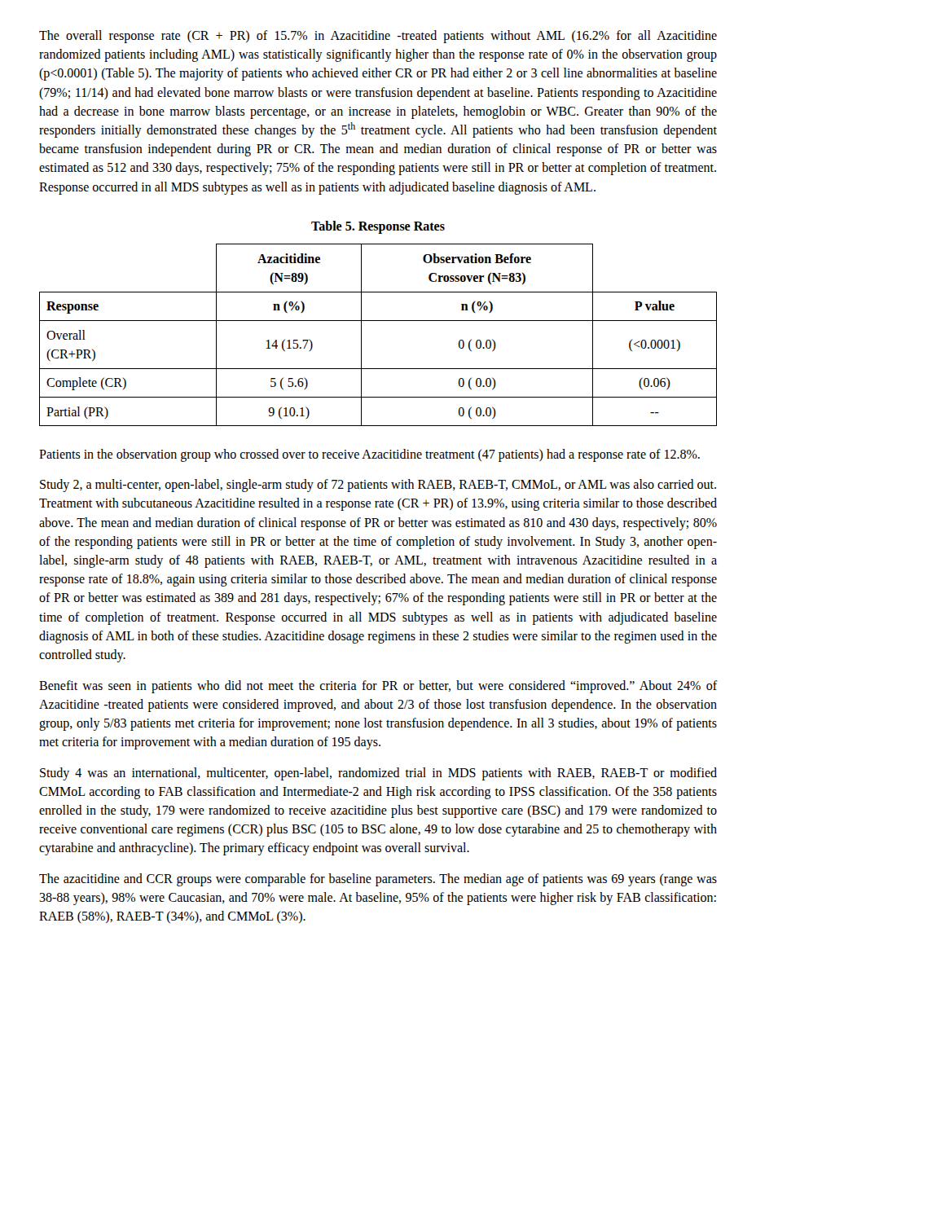The overall response rate (CR + PR) of 15.7% in Azacitidine -treated patients without AML (16.2% for all Azacitidine randomized patients including AML) was statistically significantly higher than the response rate of 0% in the observation group (p<0.0001) (Table 5). The majority of patients who achieved either CR or PR had either 2 or 3 cell line abnormalities at baseline (79%; 11/14) and had elevated bone marrow blasts or were transfusion dependent at baseline. Patients responding to Azacitidine had a decrease in bone marrow blasts percentage, or an increase in platelets, hemoglobin or WBC. Greater than 90% of the responders initially demonstrated these changes by the 5th treatment cycle. All patients who had been transfusion dependent became transfusion independent during PR or CR. The mean and median duration of clinical response of PR or better was estimated as 512 and 330 days, respectively; 75% of the responding patients were still in PR or better at completion of treatment. Response occurred in all MDS subtypes as well as in patients with adjudicated baseline diagnosis of AML.
Table 5. Response Rates
| | Azacitidine (N=89) | Observation Before Crossover (N=83) | |
| --- | --- | --- | --- |
| Response | n (%) | n (%) | P value |
| Overall (CR+PR) | 14 (15.7) | 0 ( 0.0) | (<0.0001) |
| Complete (CR) | 5 ( 5.6) | 0 ( 0.0) | (0.06) |
| Partial (PR) | 9 (10.1) | 0 ( 0.0) | -- |
Patients in the observation group who crossed over to receive Azacitidine treatment (47 patients) had a response rate of 12.8%.
Study 2, a multi-center, open-label, single-arm study of 72 patients with RAEB, RAEB-T, CMMoL, or AML was also carried out. Treatment with subcutaneous Azacitidine resulted in a response rate (CR + PR) of 13.9%, using criteria similar to those described above. The mean and median duration of clinical response of PR or better was estimated as 810 and 430 days, respectively; 80% of the responding patients were still in PR or better at the time of completion of study involvement. In Study 3, another open-label, single-arm study of 48 patients with RAEB, RAEB-T, or AML, treatment with intravenous Azacitidine resulted in a response rate of 18.8%, again using criteria similar to those described above. The mean and median duration of clinical response of PR or better was estimated as 389 and 281 days, respectively; 67% of the responding patients were still in PR or better at the time of completion of treatment. Response occurred in all MDS subtypes as well as in patients with adjudicated baseline diagnosis of AML in both of these studies. Azacitidine dosage regimens in these 2 studies were similar to the regimen used in the controlled study.
Benefit was seen in patients who did not meet the criteria for PR or better, but were considered “improved.” About 24% of Azacitidine -treated patients were considered improved, and about 2/3 of those lost transfusion dependence. In the observation group, only 5/83 patients met criteria for improvement; none lost transfusion dependence. In all 3 studies, about 19% of patients met criteria for improvement with a median duration of 195 days.
Study 4 was an international, multicenter, open-label, randomized trial in MDS patients with RAEB, RAEB-T or modified CMMoL according to FAB classification and Intermediate-2 and High risk according to IPSS classification. Of the 358 patients enrolled in the study, 179 were randomized to receive azacitidine plus best supportive care (BSC) and 179 were randomized to receive conventional care regimens (CCR) plus BSC (105 to BSC alone, 49 to low dose cytarabine and 25 to chemotherapy with cytarabine and anthracycline). The primary efficacy endpoint was overall survival.
The azacitidine and CCR groups were comparable for baseline parameters. The median age of patients was 69 years (range was 38-88 years), 98% were Caucasian, and 70% were male. At baseline, 95% of the patients were higher risk by FAB classification: RAEB (58%), RAEB-T (34%), and CMMoL (3%).